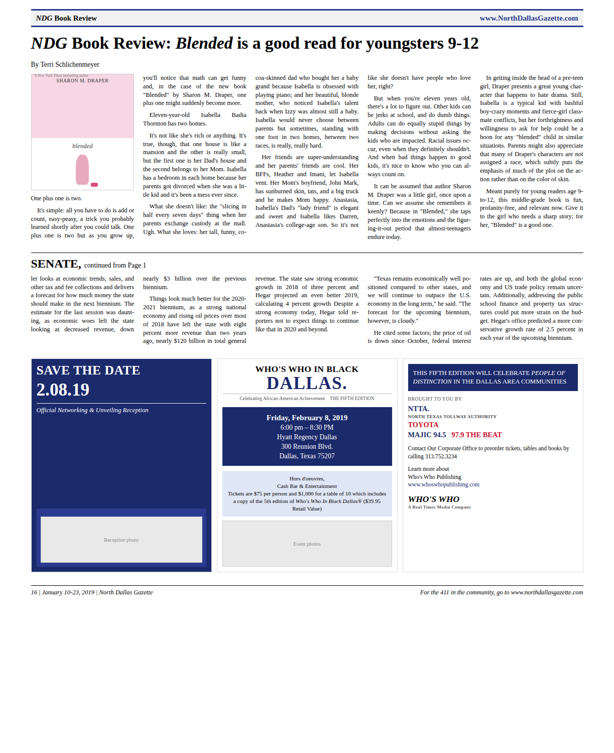NDG Book Review
www.NorthDallasGazette.com
NDG Book Review: Blended is a good read for youngsters 9-12
By Terri Schlichenmeyer
A New York Times bestselling author
SHARON M. DRAPER
blended
One plus one is two.
It's simple: all you have to do is add or count, easy-peasy, a trick you probably learned shortly after you could talk. One plus one is two but as you grow up, you'll notice that math can get funny and, in the case of the new book "Blended" by Sharon M. Draper, one plus one might suddenly become more.
Eleven-year-old Isabella Badia Thornton has two homes.
It's not like she's rich or anything. It's true, though, that one house is like a mansion and the other is really small, but the first one is her Dad's house and the second belongs to her Mom. Isabella has a bedroom in each home because her parents got divorced when she was a little kid and it's been a mess ever since.
What she doesn't like: the "slicing in half every seven days" thing when her parents exchange custody at the mall. Ugh. What she loves: her tall, funny, cocoa-skinned dad who bought her a baby grand because Isabella is obsessed with playing piano; and her beautiful, blonde mother, who noticed Isabella's talent back when Izzy was almost still a baby. Isabella would never choose between parents but sometimes, standing with one foot in two homes, between two races, is really, really hard.
Her friends are super-understanding and her parents' friends are cool. Her BFFs, Heather and Imani, let Isabella vent. Her Mom's boyfriend, John Mark, has sunburned skin, tats, and a big truck and he makes Mom happy. Anastasia, Isabella's Dad's "lady friend" is elegant and sweet and Isabella likes Darren, Anastasia's college-age son. So it's not like she doesn't have people who love her, right?
But when you're eleven years old, there's a lot to figure out. Other kids can be jerks at school, and do dumb things. Adults can do equally stupid things by making decisions without asking the kids who are impacted. Racial issues occur, even when they definitely shouldn't. And when bad things happen to good kids, it's nice to know who you can always count on.
It can be assumed that author Sharon M. Draper was a little girl, once upon a time. Can we assume she remembers it keenly? Because in "Blended," she taps perfectly into the emotions and the figuring-it-out period that almost-teenagers endure today.
In getting inside the head of a pre-teen girl, Draper presents a great young character that happens to hate drama. Still, Isabella is a typical kid with bashful boy-crazy moments and fierce-girl classmate conflicts, but her forthrightness and willingness to ask for help could be a boon for any "blended" child in similar situations. Parents might also appreciate that many of Draper's characters are not assigned a race, which subtly puts the emphasis of much of the plot on the action rather than on the color of skin.
Meant purely for young readers age 9-to-12, this middle-grade book is fun, profanity-free, and relevant now. Give it to the girl who needs a sharp story; for her, "Blended" is a good one.
SENATE, continued from Page 1
ler looks at economic trends, sales, and other tax and fee collections and delivers a forecast for how much money the state should make in the next biennium. The estimate for the last session was daunting, as economic woes left the state looking at decreased revenue, down nearly $3 billion over the previous biennium.
Things look much better for the 2020-2021 biennium, as a strong national economy and rising oil prices over most of 2018 have left the state with eight percent more revenue than two years ago, nearly $120 billion in total general revenue. The state saw strong economic growth in 2018 of three percent and Hegar projected an even better 2019, calculating 4 percent growth Despite a strong economy today, Hegar told reporters not to expect things to continue like that in 2020 and beyond.
"Texas remains economically well positioned compared to other states, and we will continue to outpace the U.S. economy in the long term," he said. "The forecast for the upcoming biennium, however, is cloudy."
He cited some factors; the price of oil is down since October, federal interest rates are up, and both the global economy and US trade policy remain uncertain. Additionally, addressing the public school finance and property tax structures could put more strain on the budget. Hegar's office predicted a more conservative growth rate of 2.5 percent in each year of the upcoming biennium.
SAVE THE DATE
2.08.19
Official Networking & Unveiling Reception
Reception photo
WHO'S WHO IN BLACK
DALLAS.
Celebrating African-American Achievement THE FIFTH EDITION
Friday, February 8, 2019 6:00 pm – 8:30 PM
Hyatt Regency Dallas
300 Reunion Blvd.
Dallas, Texas 75207
Hors d'oeuvres,
Cash Bar & Entertainment
Tickets are $75 per person and $1,000 for a table of 10 which includes a copy of the 5th edition of Who's Who In Black Dallas® ($39.95 Retail Value)
Event photos
THIS FIFTH EDITION WILL CELEBRATE PEOPLE OF DISTINCTION IN THE DALLAS AREA COMMUNITIES
Brought to you by
NTTA.
NORTH TEXAS TOLLWAY AUTHORITY
TOYOTA
MAJIC 94.5 97.9 THE BEAT
Contact Our Corporate Office to preorder tickets, tables and books by calling 313.752.3234
Learn more about
Who's Who Publishing
www.whoswhopublishing.com
WHO'S WHO A Real Times Media Company
16 | January 10-23, 2019 | North Dallas Gazette
For the 411 in the community, go to www.northdallasgazette.com